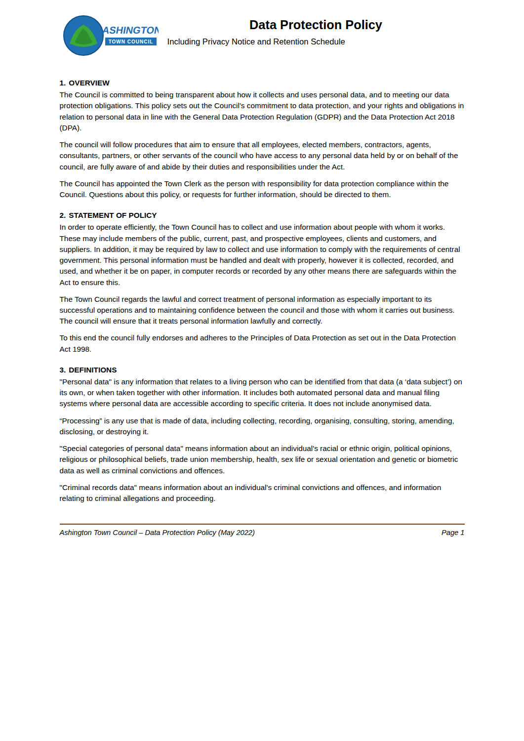ASHINGTON TOWN COUNCIL
Data Protection Policy
Including Privacy Notice and Retention Schedule
1. OVERVIEW
The Council is committed to being transparent about how it collects and uses personal data, and to meeting our data protection obligations. This policy sets out the Council's commitment to data protection, and your rights and obligations in relation to personal data in line with the General Data Protection Regulation (GDPR) and the Data Protection Act 2018 (DPA).
The council will follow procedures that aim to ensure that all employees, elected members, contractors, agents, consultants, partners, or other servants of the council who have access to any personal data held by or on behalf of the council, are fully aware of and abide by their duties and responsibilities under the Act.
The Council has appointed the Town Clerk as the person with responsibility for data protection compliance within the Council. Questions about this policy, or requests for further information, should be directed to them.
2. STATEMENT OF POLICY
In order to operate efficiently, the Town Council has to collect and use information about people with whom it works. These may include members of the public, current, past, and prospective employees, clients and customers, and suppliers. In addition, it may be required by law to collect and use information to comply with the requirements of central government. This personal information must be handled and dealt with properly, however it is collected, recorded, and used, and whether it be on paper, in computer records or recorded by any other means there are safeguards within the Act to ensure this.
The Town Council regards the lawful and correct treatment of personal information as especially important to its successful operations and to maintaining confidence between the council and those with whom it carries out business. The council will ensure that it treats personal information lawfully and correctly.
To this end the council fully endorses and adheres to the Principles of Data Protection as set out in the Data Protection Act 1998.
3. DEFINITIONS
"Personal data" is any information that relates to a living person who can be identified from that data (a ‘data subject’) on its own, or when taken together with other information. It includes both automated personal data and manual filing systems where personal data are accessible according to specific criteria. It does not include anonymised data.
“Processing” is any use that is made of data, including collecting, recording, organising, consulting, storing, amending, disclosing, or destroying it.
"Special categories of personal data" means information about an individual's racial or ethnic origin, political opinions, religious or philosophical beliefs, trade union membership, health, sex life or sexual orientation and genetic or biometric data as well as criminal convictions and offences.
"Criminal records data" means information about an individual's criminal convictions and offences, and information relating to criminal allegations and proceeding.
Ashington Town Council – Data Protection Policy (May 2022) Page 1